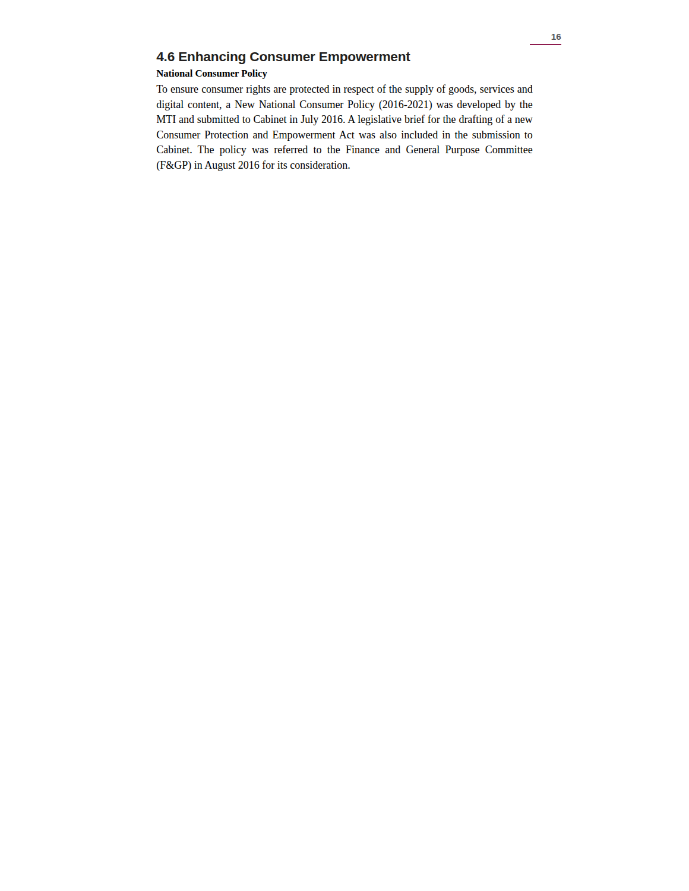16
4.6 Enhancing Consumer Empowerment
National Consumer Policy
To ensure consumer rights are protected in respect of the supply of goods, services and digital content, a New National Consumer Policy (2016-2021) was developed by the MTI and submitted to Cabinet in July 2016. A legislative brief for the drafting of a new Consumer Protection and Empowerment Act was also included in the submission to Cabinet. The policy was referred to the Finance and General Purpose Committee (F&GP) in August 2016 for its consideration.